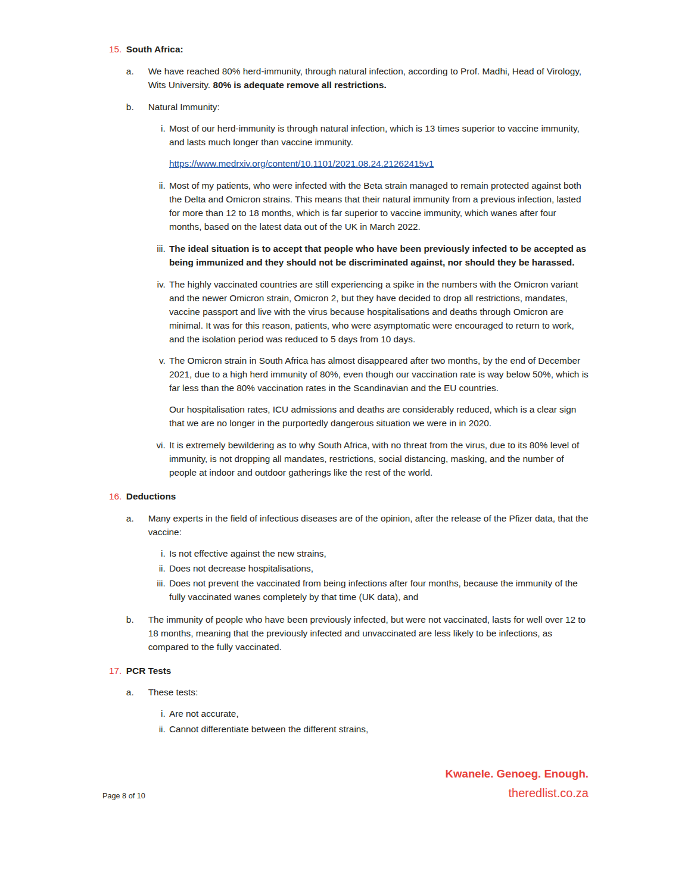15. South Africa:
a. We have reached 80% herd-immunity, through natural infection, according to Prof. Madhi, Head of Virology, Wits University. 80% is adequate remove all restrictions.
b. Natural Immunity:
i. Most of our herd-immunity is through natural infection, which is 13 times superior to vaccine immunity, and lasts much longer than vaccine immunity.
https://www.medrxiv.org/content/10.1101/2021.08.24.21262415v1
ii. Most of my patients, who were infected with the Beta strain managed to remain protected against both the Delta and Omicron strains. This means that their natural immunity from a previous infection, lasted for more than 12 to 18 months, which is far superior to vaccine immunity, which wanes after four months, based on the latest data out of the UK in March 2022.
iii. The ideal situation is to accept that people who have been previously infected to be accepted as being immunized and they should not be discriminated against, nor should they be harassed.
iv. The highly vaccinated countries are still experiencing a spike in the numbers with the Omicron variant and the newer Omicron strain, Omicron 2, but they have decided to drop all restrictions, mandates, vaccine passport and live with the virus because hospitalisations and deaths through Omicron are minimal. It was for this reason, patients, who were asymptomatic were encouraged to return to work, and the isolation period was reduced to 5 days from 10 days.
v. The Omicron strain in South Africa has almost disappeared after two months, by the end of December 2021, due to a high herd immunity of 80%, even though our vaccination rate is way below 50%, which is far less than the 80% vaccination rates in the Scandinavian and the EU countries.
Our hospitalisation rates, ICU admissions and deaths are considerably reduced, which is a clear sign that we are no longer in the purportedly dangerous situation we were in in 2020.
vi. It is extremely bewildering as to why South Africa, with no threat from the virus, due to its 80% level of immunity, is not dropping all mandates, restrictions, social distancing, masking, and the number of people at indoor and outdoor gatherings like the rest of the world.
16. Deductions
a. Many experts in the field of infectious diseases are of the opinion, after the release of the Pfizer data, that the vaccine:
i. Is not effective against the new strains,
ii. Does not decrease hospitalisations,
iii. Does not prevent the vaccinated from being infections after four months, because the immunity of the fully vaccinated wanes completely by that time (UK data), and
b. The immunity of people who have been previously infected, but were not vaccinated, lasts for well over 12 to 18 months, meaning that the previously infected and unvaccinated are less likely to be infections, as compared to the fully vaccinated.
17. PCR Tests
a. These tests:
i. Are not accurate,
ii. Cannot differentiate between the different strains,
Page 8 of 10
Kwanele. Genoeg. Enough.
theredlist.co.za